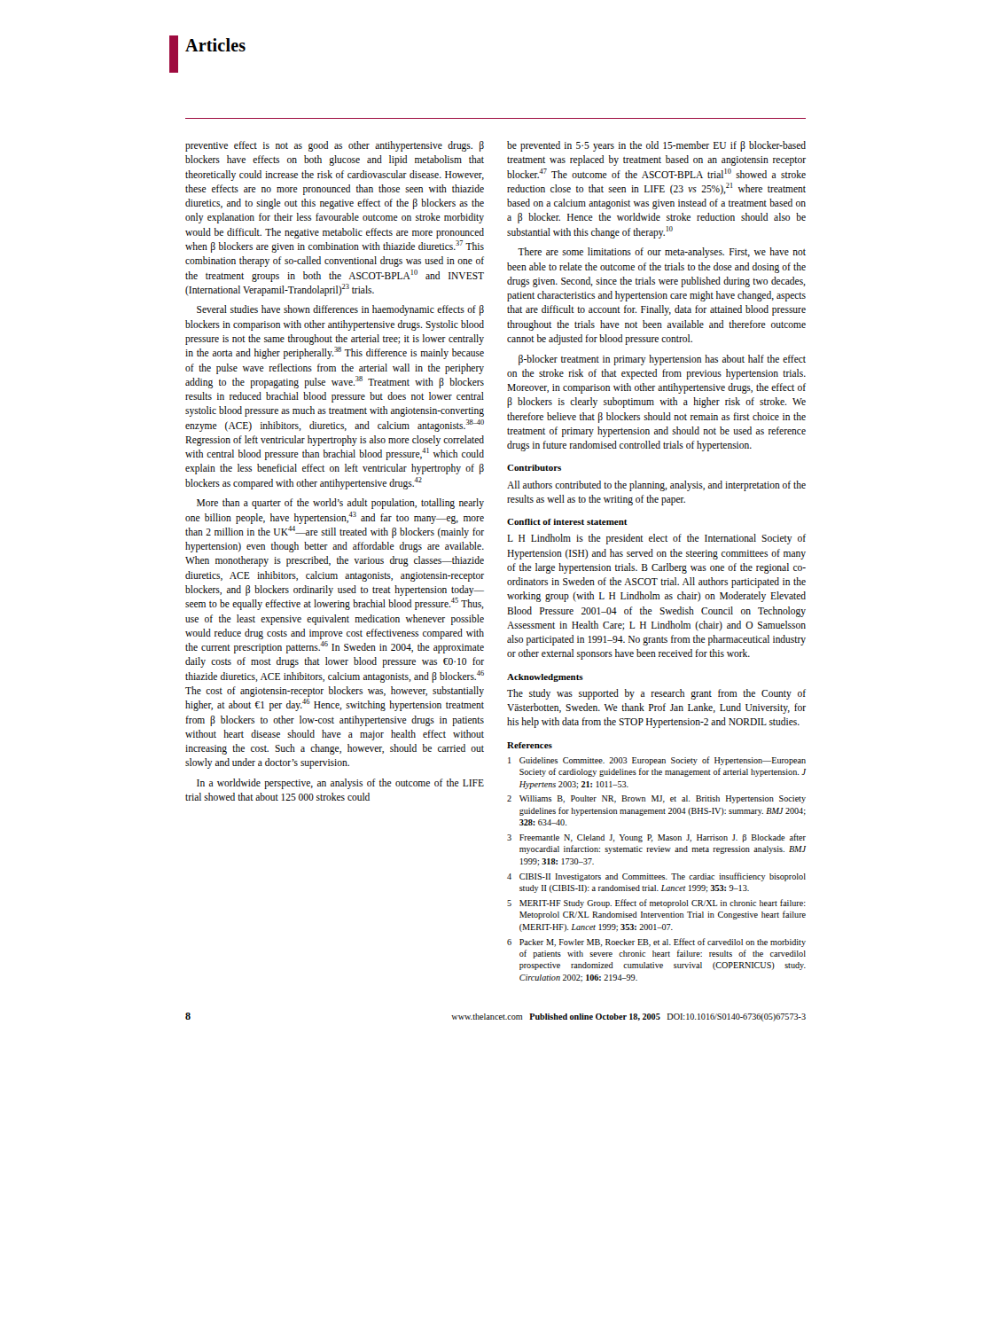Articles
preventive effect is not as good as other antihypertensive drugs. β blockers have effects on both glucose and lipid metabolism that theoretically could increase the risk of cardiovascular disease. However, these effects are no more pronounced than those seen with thiazide diuretics, and to single out this negative effect of the β blockers as the only explanation for their less favourable outcome on stroke morbidity would be difficult. The negative metabolic effects are more pronounced when β blockers are given in combination with thiazide diuretics.37 This combination therapy of so-called conventional drugs was used in one of the treatment groups in both the ASCOT-BPLA10 and INVEST (International Verapamil-Trandolapril)23 trials.
Several studies have shown differences in haemodynamic effects of β blockers in comparison with other antihypertensive drugs. Systolic blood pressure is not the same throughout the arterial tree; it is lower centrally in the aorta and higher peripherally.38 This difference is mainly because of the pulse wave reflections from the arterial wall in the periphery adding to the propagating pulse wave.38 Treatment with β blockers results in reduced brachial blood pressure but does not lower central systolic blood pressure as much as treatment with angiotensin-converting enzyme (ACE) inhibitors, diuretics, and calcium antagonists.38–40 Regression of left ventricular hypertrophy is also more closely correlated with central blood pressure than brachial blood pressure,41 which could explain the less beneficial effect on left ventricular hypertrophy of β blockers as compared with other antihypertensive drugs.42
More than a quarter of the world’s adult population, totalling nearly one billion people, have hypertension,43 and far too many—eg, more than 2 million in the UK44—are still treated with β blockers (mainly for hypertension) even though better and affordable drugs are available. When monotherapy is prescribed, the various drug classes—thiazide diuretics, ACE inhibitors, calcium antagonists, angiotensin-receptor blockers, and β blockers ordinarily used to treat hypertension today—seem to be equally effective at lowering brachial blood pressure.45 Thus, use of the least expensive equivalent medication whenever possible would reduce drug costs and improve cost effectiveness compared with the current prescription patterns.46 In Sweden in 2004, the approximate daily costs of most drugs that lower blood pressure was €0·10 for thiazide diuretics, ACE inhibitors, calcium antagonists, and β blockers.46 The cost of angiotensin-receptor blockers was, however, substantially higher, at about €1 per day.46 Hence, switching hypertension treatment from β blockers to other low-cost antihypertensive drugs in patients without heart disease should have a major health effect without increasing the cost. Such a change, however, should be carried out slowly and under a doctor’s supervision.
In a worldwide perspective, an analysis of the outcome of the LIFE trial showed that about 125 000 strokes could
be prevented in 5·5 years in the old 15-member EU if β blocker-based treatment was replaced by treatment based on an angiotensin receptor blocker.47 The outcome of the ASCOT-BPLA trial10 showed a stroke reduction close to that seen in LIFE (23 vs 25%),21 where treatment based on a calcium antagonist was given instead of a treatment based on a β blocker. Hence the worldwide stroke reduction should also be substantial with this change of therapy.10
There are some limitations of our meta-analyses. First, we have not been able to relate the outcome of the trials to the dose and dosing of the drugs given. Second, since the trials were published during two decades, patient characteristics and hypertension care might have changed, aspects that are difficult to account for. Finally, data for attained blood pressure throughout the trials have not been available and therefore outcome cannot be adjusted for blood pressure control.
β-blocker treatment in primary hypertension has about half the effect on the stroke risk of that expected from previous hypertension trials. Moreover, in comparison with other antihypertensive drugs, the effect of β blockers is clearly suboptimum with a higher risk of stroke. We therefore believe that β blockers should not remain as first choice in the treatment of primary hypertension and should not be used as reference drugs in future randomised controlled trials of hypertension.
Contributors
All authors contributed to the planning, analysis, and interpretation of the results as well as to the writing of the paper.
Conflict of interest statement
L H Lindholm is the president elect of the International Society of Hypertension (ISH) and has served on the steering committees of many of the large hypertension trials. B Carlberg was one of the regional co-ordinators in Sweden of the ASCOT trial. All authors participated in the working group (with L H Lindholm as chair) on Moderately Elevated Blood Pressure 2001–04 of the Swedish Council on Technology Assessment in Health Care; L H Lindholm (chair) and O Samuelsson also participated in 1991–94. No grants from the pharmaceutical industry or other external sponsors have been received for this work.
Acknowledgments
The study was supported by a research grant from the County of Västerbotten, Sweden. We thank Prof Jan Lanke, Lund University, for his help with data from the STOP Hypertension-2 and NORDIL studies.
References
Guidelines Committee. 2003 European Society of Hypertension—European Society of cardiology guidelines for the management of arterial hypertension. J Hypertens 2003; 21: 1011–53.
Williams B, Poulter NR, Brown MJ, et al. British Hypertension Society guidelines for hypertension management 2004 (BHS-IV): summary. BMJ 2004; 328: 634–40.
Freemantle N, Cleland J, Young P, Mason J, Harrison J. β Blockade after myocardial infarction: systematic review and meta regression analysis. BMJ 1999; 318: 1730–37.
CIBIS-II Investigators and Committees. The cardiac insufficiency bisoprolol study II (CIBIS-II): a randomised trial. Lancet 1999; 353: 9–13.
MERIT-HF Study Group. Effect of metoprolol CR/XL in chronic heart failure: Metoprolol CR/XL Randomised Intervention Trial in Congestive heart failure (MERIT-HF). Lancet 1999; 353: 2001–07.
Packer M, Fowler MB, Roecker EB, et al. Effect of carvedilol on the morbidity of patients with severe chronic heart failure: results of the carvedilol prospective randomized cumulative survival (COPERNICUS) study. Circulation 2002; 106: 2194–99.
8 www.thelancet.com Published online October 18, 2005 DOI:10.1016/S0140-6736(05)67573-3